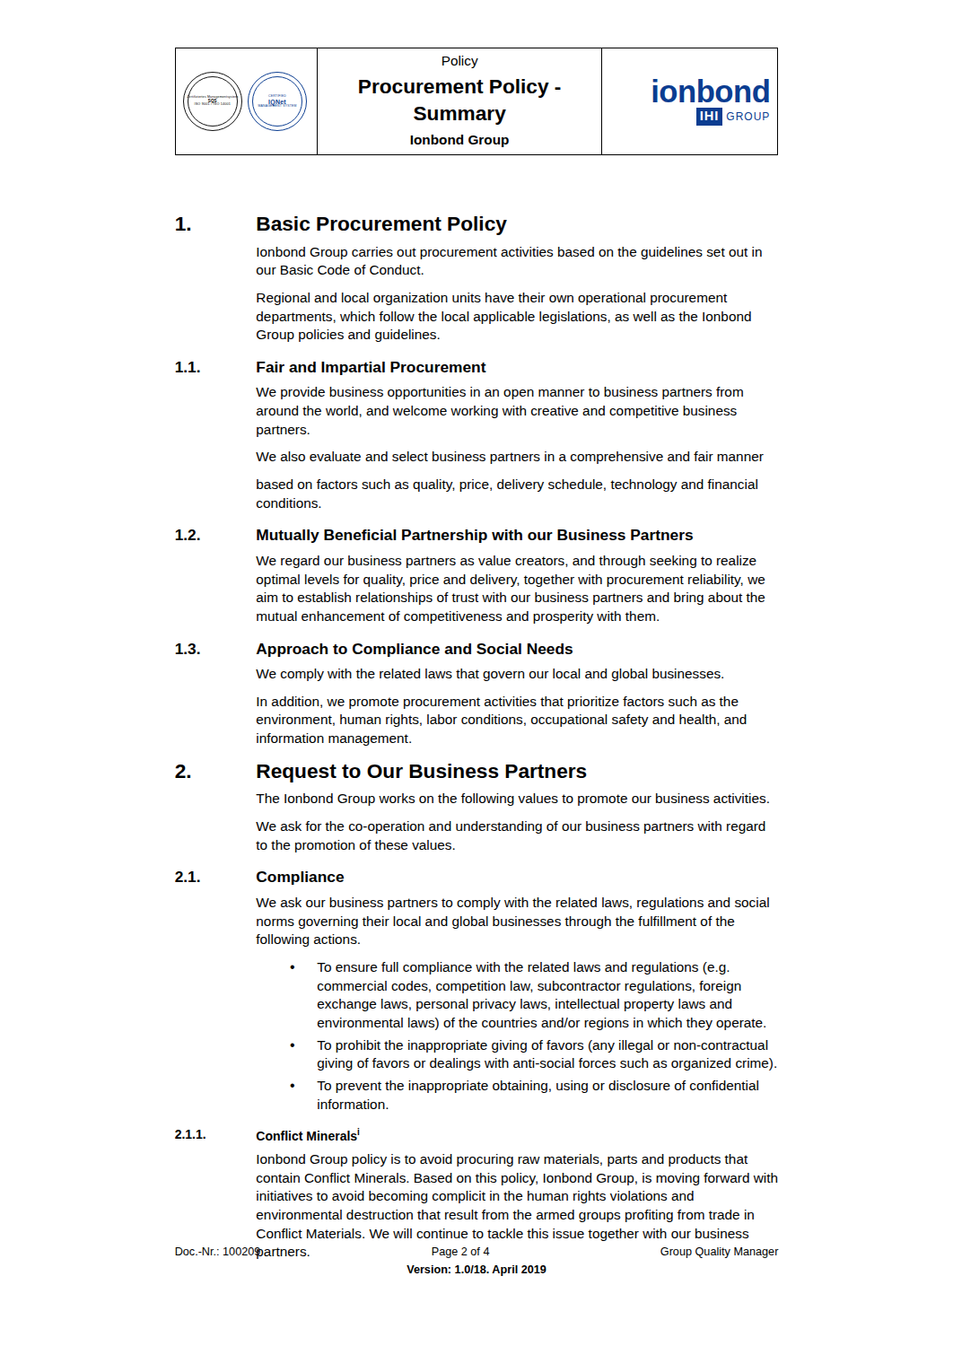Zertifiziertes Managementsystem
SQS
ISO 9001 / ISO 14001
CERTIFIED
IQNet
MANAGEMENT SYSTEM
Policy
Procurement Policy - Summary
Ionbond Group
ionbond
IHI GROUP
1. Basic Procurement Policy
Ionbond Group carries out procurement activities based on the guidelines set out in our Basic Code of Conduct.
Regional and local organization units have their own operational procurement departments, which follow the local applicable legislations, as well as the Ionbond Group policies and guidelines.
1.1. Fair and Impartial Procurement
We provide business opportunities in an open manner to business partners from around the world, and welcome working with creative and competitive business partners.
We also evaluate and select business partners in a comprehensive and fair manner
based on factors such as quality, price, delivery schedule, technology and financial conditions.
1.2. Mutually Beneficial Partnership with our Business Partners
We regard our business partners as value creators, and through seeking to realize optimal levels for quality, price and delivery, together with procurement reliability, we aim to establish relationships of trust with our business partners and bring about the mutual enhancement of competitiveness and prosperity with them.
1.3. Approach to Compliance and Social Needs
We comply with the related laws that govern our local and global businesses.
In addition, we promote procurement activities that prioritize factors such as the environment, human rights, labor conditions, occupational safety and health, and information management.
2. Request to Our Business Partners
The Ionbond Group works on the following values to promote our business activities.
We ask for the co-operation and understanding of our business partners with regard to the promotion of these values.
2.1. Compliance
We ask our business partners to comply with the related laws, regulations and social norms governing their local and global businesses through the fulfillment of the following actions.
To ensure full compliance with the related laws and regulations (e.g. commercial codes, competition law, subcontractor regulations, foreign exchange laws, personal privacy laws, intellectual property laws and environmental laws) of the countries and/or regions in which they operate.
To prohibit the inappropriate giving of favors (any illegal or non-contractual giving of favors or dealings with anti-social forces such as organized crime).
To prevent the inappropriate obtaining, using or disclosure of confidential information.
2.1.1. Conflict Mineralsi
Ionbond Group policy is to avoid procuring raw materials, parts and products that contain Conflict Minerals. Based on this policy, Ionbond Group, is moving forward with initiatives to avoid becoming complicit in the human rights violations and environmental destruction that result from the armed groups profiting from trade in Conflict Materials. We will continue to tackle this issue together with our business partners.
Doc.-Nr.: 100209 Page 2 of 4 Group Quality Manager
Version: 1.0/18. April 2019